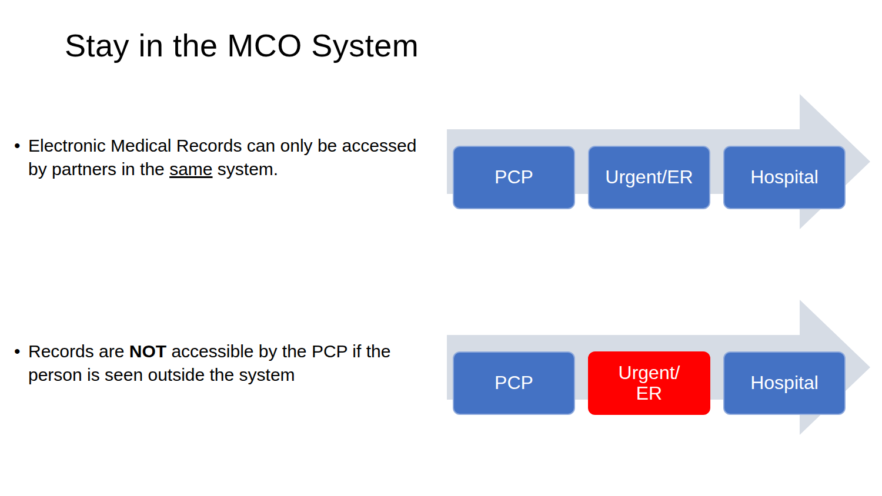Stay in the MCO System
Electronic Medical Records can only be accessed by partners in the same system.
Records are NOT accessible by the PCP if the person is seen outside the system
PCP
Urgent/ER
Hospital
PCP
Urgent/
ER
Hospital